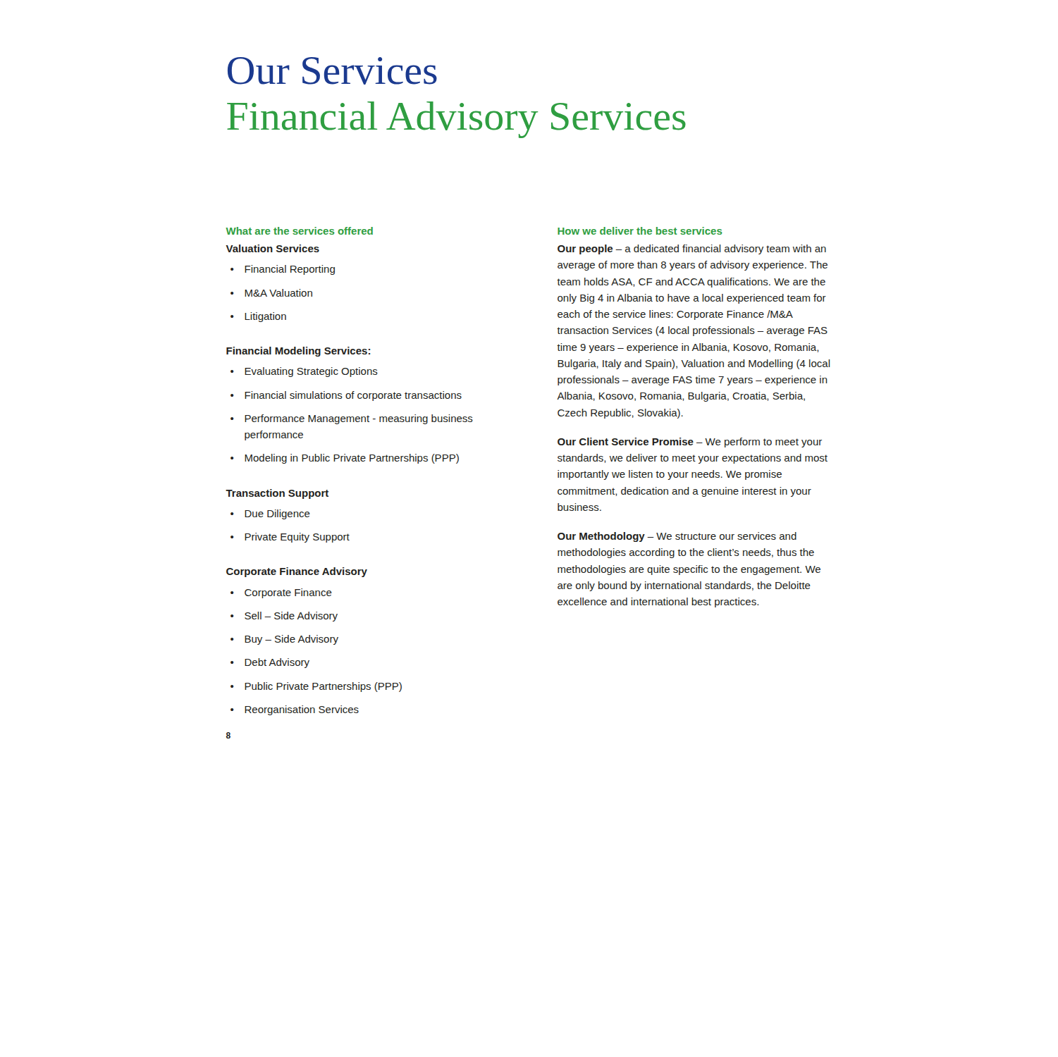Our Services Financial Advisory Services
What are the services offered
Valuation Services
Financial Reporting
M&A Valuation
Litigation
Financial Modeling Services:
Evaluating Strategic Options
Financial simulations of corporate transactions
Performance Management - measuring business performance
Modeling in Public Private Partnerships (PPP)
Transaction Support
Due Diligence
Private Equity Support
Corporate Finance Advisory
Corporate Finance
Sell – Side Advisory
Buy – Side Advisory
Debt Advisory
Public Private Partnerships (PPP)
Reorganisation Services
How we deliver the best services
Our people – a dedicated financial advisory team with an average of more than 8 years of advisory experience. The team holds ASA, CF and ACCA qualifications. We are the only Big 4 in Albania to have a local experienced team for each of the service lines: Corporate Finance /M&A transaction Services (4 local professionals – average FAS time 9 years – experience in Albania, Kosovo, Romania, Bulgaria, Italy and Spain), Valuation and Modelling (4 local professionals – average FAS time 7 years – experience in Albania, Kosovo, Romania, Bulgaria, Croatia, Serbia, Czech Republic, Slovakia).
Our Client Service Promise – We perform to meet your standards, we deliver to meet your expectations and most importantly we listen to your needs. We promise commitment, dedication and a genuine interest in your business.
Our Methodology – We structure our services and methodologies according to the client’s needs, thus the methodologies are quite specific to the engagement. We are only bound by international standards, the Deloitte excellence and international best practices.
8